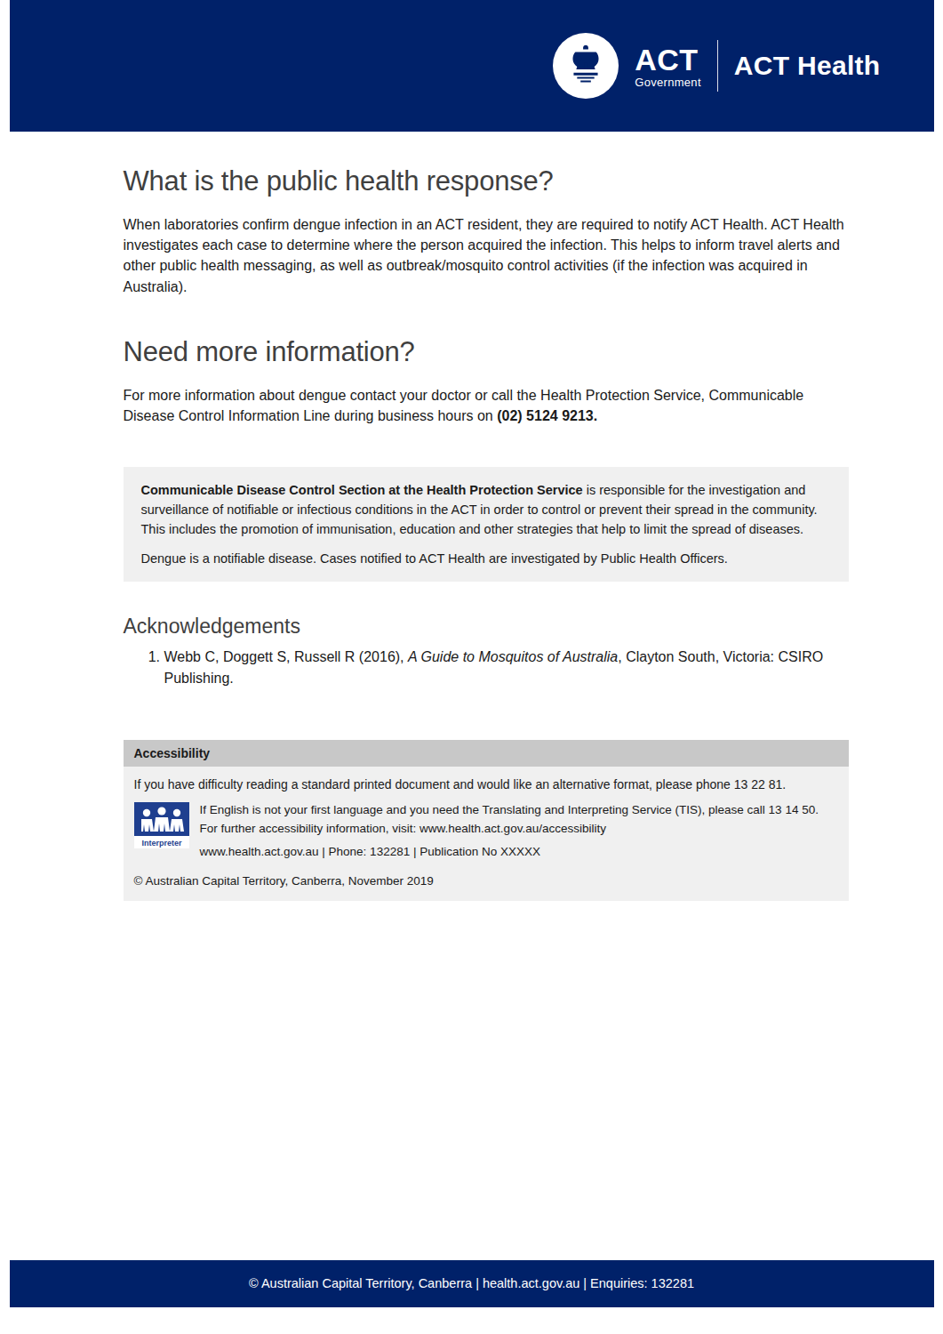ACT Government
ACT Health
What is the public health response?
When laboratories confirm dengue infection in an ACT resident, they are required to notify ACT Health. ACT Health investigates each case to determine where the person acquired the infection. This helps to inform travel alerts and other public health messaging, as well as outbreak/mosquito control activities (if the infection was acquired in Australia).
Need more information?
For more information about dengue contact your doctor or call the Health Protection Service, Communicable Disease Control Information Line during business hours on (02) 5124 9213.
Communicable Disease Control Section at the Health Protection Service is responsible for the investigation and surveillance of notifiable or infectious conditions in the ACT in order to control or prevent their spread in the community. This includes the promotion of immunisation, education and other strategies that help to limit the spread of diseases.
Dengue is a notifiable disease. Cases notified to ACT Health are investigated by Public Health Officers.
Acknowledgements
Webb C, Doggett S, Russell R (2016), A Guide to Mosquitos of Australia, Clayton South, Victoria: CSIRO Publishing.
Accessibility
If you have difficulty reading a standard printed document and would like an alternative format, please phone 13 22 81.
Interpreter
If English is not your first language and you need the Translating and Interpreting Service (TIS), please call 13 14 50.
For further accessibility information, visit: www.health.act.gov.au/accessibility
www.health.act.gov.au | Phone: 132281 | Publication No XXXXX
© Australian Capital Territory, Canberra, November 2019
© Australian Capital Territory, Canberra | health.act.gov.au | Enquiries: 132281